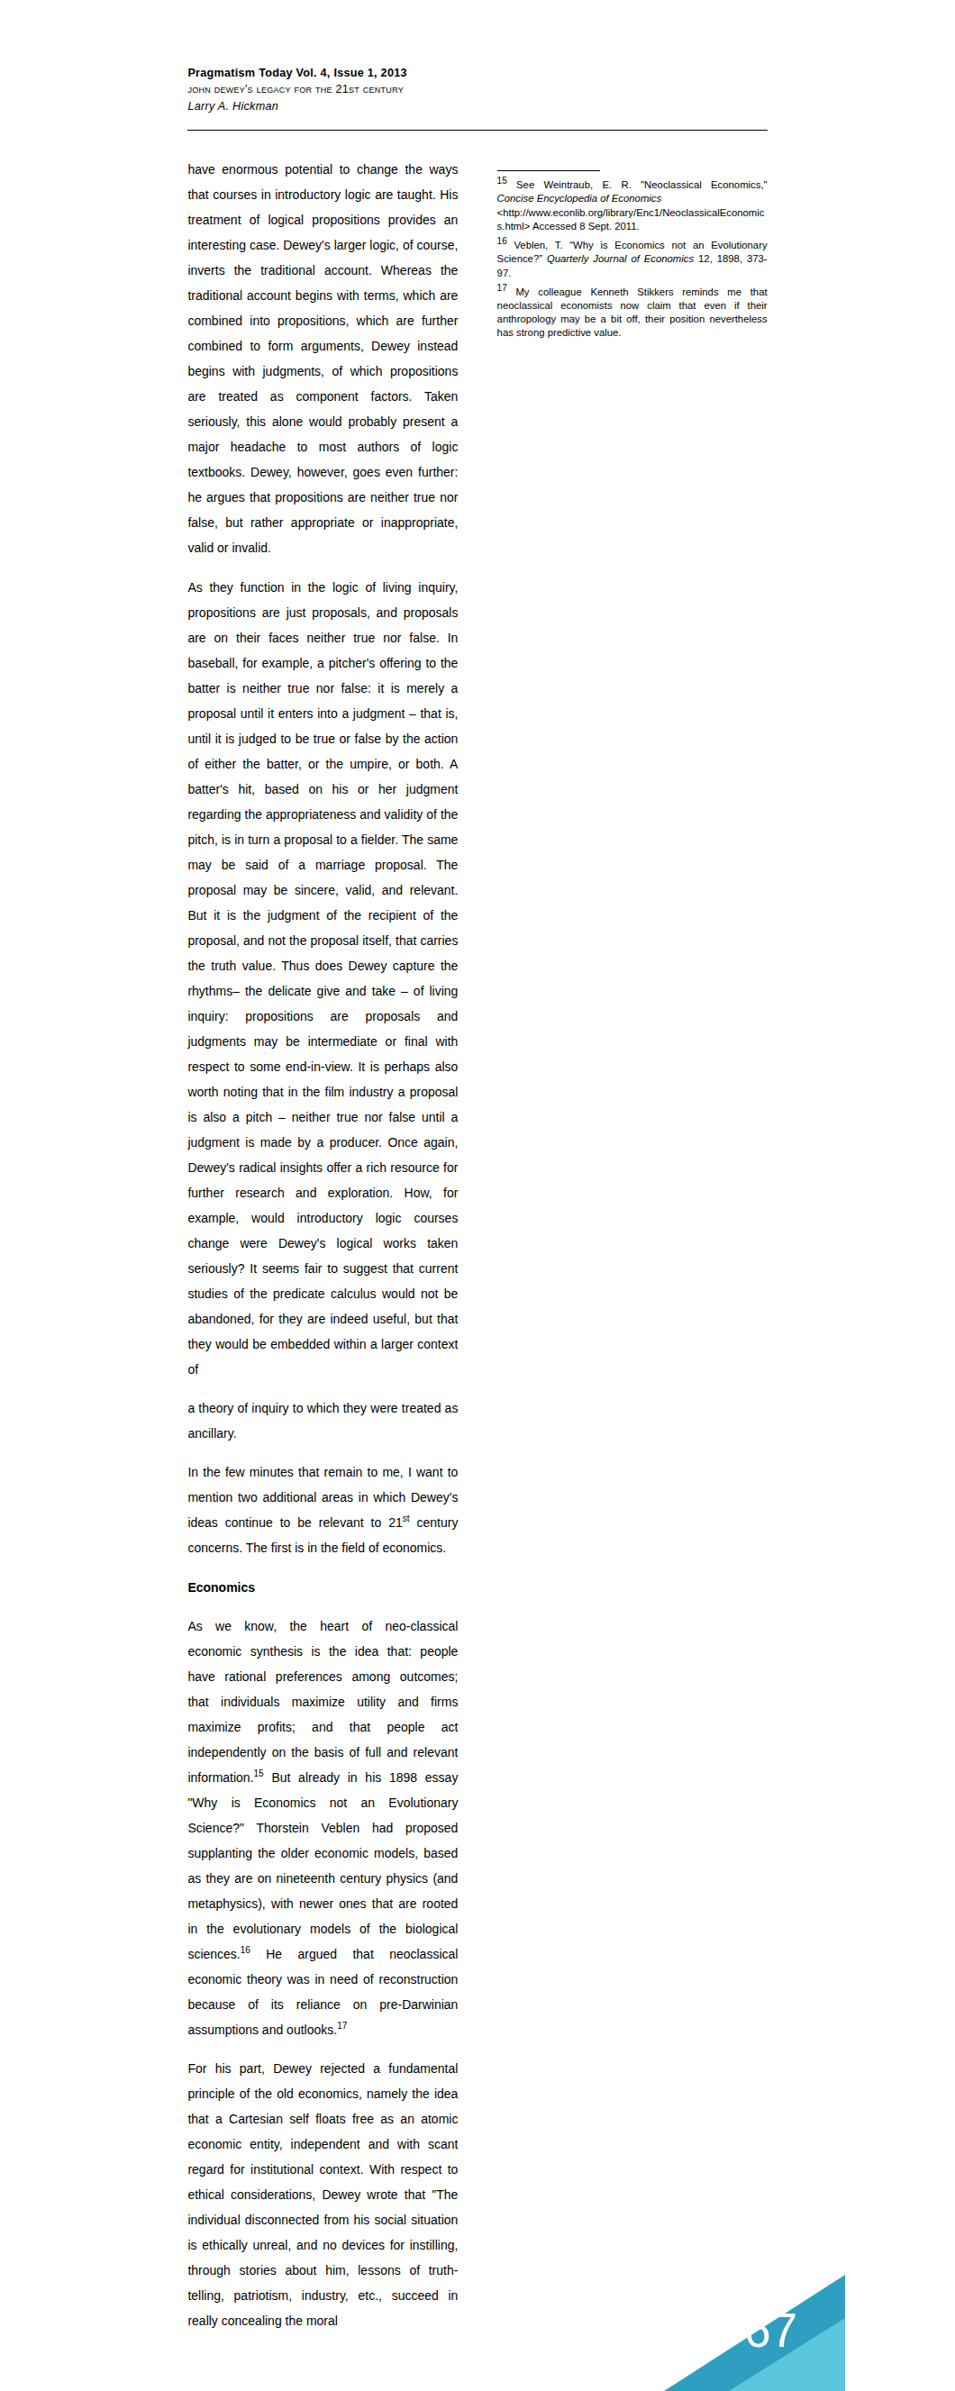Pragmatism Today Vol. 4, Issue 1, 2013
JOHN DEWEY'S LEGACY FOR THE 21ST CENTURY
Larry A. Hickman
have enormous potential to change the ways that courses in introductory logic are taught. His treatment of logical propositions provides an interesting case. Dewey's larger logic, of course, inverts the traditional account. Whereas the traditional account begins with terms, which are combined into propositions, which are further combined to form arguments, Dewey instead begins with judgments, of which propositions are treated as component factors. Taken seriously, this alone would probably present a major headache to most authors of logic textbooks. Dewey, however, goes even further: he argues that propositions are neither true nor false, but rather appropriate or inappropriate, valid or invalid.
As they function in the logic of living inquiry, propositions are just proposals, and proposals are on their faces neither true nor false. In baseball, for example, a pitcher's offering to the batter is neither true nor false: it is merely a proposal until it enters into a judgment – that is, until it is judged to be true or false by the action of either the batter, or the umpire, or both. A batter's hit, based on his or her judgment regarding the appropriateness and validity of the pitch, is in turn a proposal to a fielder. The same may be said of a marriage proposal. The proposal may be sincere, valid, and relevant. But it is the judgment of the recipient of the proposal, and not the proposal itself, that carries the truth value. Thus does Dewey capture the rhythms– the delicate give and take – of living inquiry: propositions are proposals and judgments may be intermediate or final with respect to some end-in-view. It is perhaps also worth noting that in the film industry a proposal is also a pitch – neither true nor false until a judgment is made by a producer. Once again, Dewey's radical insights offer a rich resource for further research and exploration. How, for example, would introductory logic courses change were Dewey's logical works taken seriously? It seems fair to suggest that current studies of the predicate calculus would not be abandoned, for they are indeed useful, but that they would be embedded within a larger context of
a theory of inquiry to which they were treated as ancillary.
In the few minutes that remain to me, I want to mention two additional areas in which Dewey's ideas continue to be relevant to 21st century concerns. The first is in the field of economics.
Economics
As we know, the heart of neo-classical economic synthesis is the idea that: people have rational preferences among outcomes; that individuals maximize utility and firms maximize profits; and that people act independently on the basis of full and relevant information.15 But already in his 1898 essay "Why is Economics not an Evolutionary Science?" Thorstein Veblen had proposed supplanting the older economic models, based as they are on nineteenth century physics (and metaphysics), with newer ones that are rooted in the evolutionary models of the biological sciences.16 He argued that neoclassical economic theory was in need of reconstruction because of its reliance on pre-Darwinian assumptions and outlooks.17
For his part, Dewey rejected a fundamental principle of the old economics, namely the idea that a Cartesian self floats free as an atomic economic entity, independent and with scant regard for institutional context. With respect to ethical considerations, Dewey wrote that "The individual disconnected from his social situation is ethically unreal, and no devices for instilling, through stories about him, lessons of truth-telling, patriotism, industry, etc., succeed in really concealing the moral
15 See Weintraub, E. R. "Neoclassical Economics," Concise Encyclopedia of Economics
<http://www.econlib.org/library/Enc1/NeoclassicalEconomics.html> Accessed 8 Sept. 2011.
16 Veblen, T. “Why is Economics not an Evolutionary Science?” Quarterly Journal of Economics 12, 1898, 373-97.
17 My colleague Kenneth Stikkers reminds me that neoclassical economists now claim that even if their anthropology may be a bit off, their position nevertheless has strong predictive value.
67